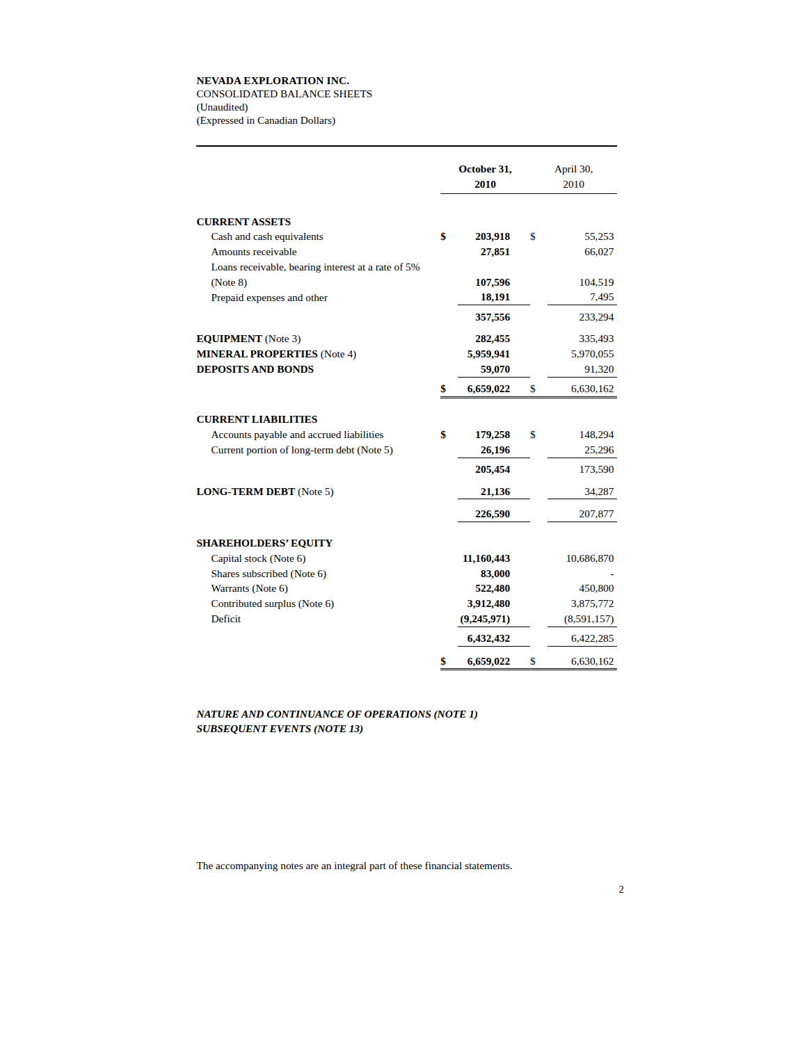NEVADA EXPLORATION INC.
CONSOLIDATED BALANCE SHEETS
(Unaudited)
(Expressed in Canadian Dollars)
| | October 31, 2010 | April 30, 2010 |
| CURRENT ASSETS | | | | |
| Cash and cash equivalents | $ | 203,918 | $ | 55,253 |
| Amounts receivable | | 27,851 | | 66,027 |
| Loans receivable, bearing interest at a rate of 5% (Note 8) | | 107,596 | | 104,519 |
| Prepaid expenses and other | | 18,191 | | 7,495 |
| | | 357,556 | | 233,294 |
| EQUIPMENT (Note 3) | | 282,455 | | 335,493 |
| MINERAL PROPERTIES (Note 4) | | 5,959,941 | | 5,970,055 |
| DEPOSITS AND BONDS | | 59,070 | | 91,320 |
| | $ | 6,659,022 | $ | 6,630,162 |
| CURRENT LIABILITIES | | | | |
| Accounts payable and accrued liabilities | $ | 179,258 | $ | 148,294 |
| Current portion of long-term debt (Note 5) | | 26,196 | | 25,296 |
| | | 205,454 | | 173,590 |
| LONG-TERM DEBT (Note 5) | | 21,136 | | 34,287 |
| | | 226,590 | | 207,877 |
| SHAREHOLDERS’ EQUITY | | | | |
| Capital stock (Note 6) | | 11,160,443 | | 10,686,870 |
| Shares subscribed (Note 6) | | 83,000 | | - |
| Warrants (Note 6) | | 522,480 | | 450,800 |
| Contributed surplus (Note 6) | | 3,912,480 | | 3,875,772 |
| Deficit | | (9,245,971) | | (8,591,157) |
| | | 6,432,432 | | 6,422,285 |
| | $ | 6,659,022 | $ | 6,630,162 |
NATURE AND CONTINUANCE OF OPERATIONS (NOTE 1)
SUBSEQUENT EVENTS (NOTE 13)
The accompanying notes are an integral part of these financial statements.
2